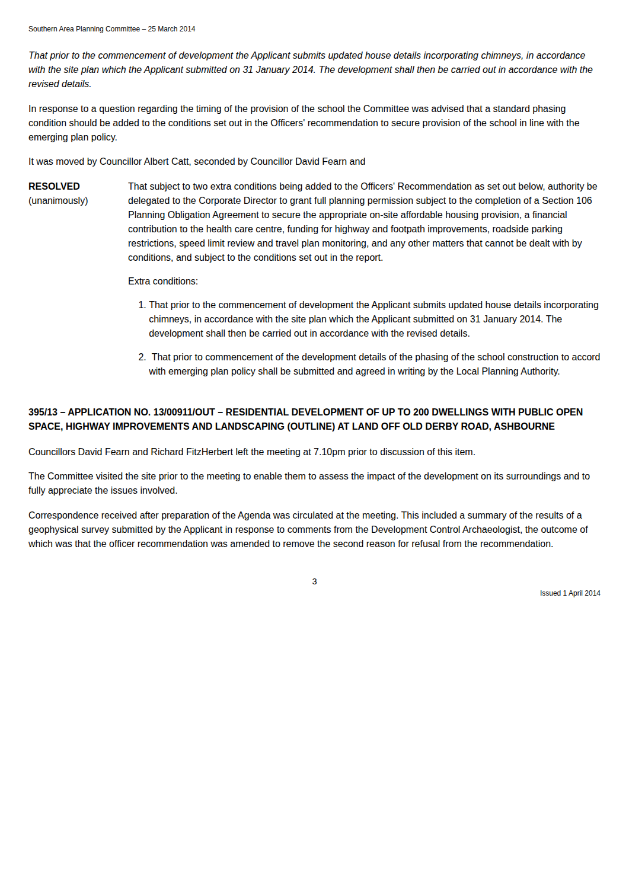Southern Area Planning Committee – 25 March 2014
That prior to the commencement of development the Applicant submits updated house details incorporating chimneys, in accordance with the site plan which the Applicant submitted on 31 January 2014. The development shall then be carried out in accordance with the revised details.
In response to a question regarding the timing of the provision of the school the Committee was advised that a standard phasing condition should be added to the conditions set out in the Officers' recommendation to secure provision of the school in line with the emerging plan policy.
It was moved by Councillor Albert Catt, seconded by Councillor David Fearn and
RESOLVED
(unanimously)
That subject to two extra conditions being added to the Officers' Recommendation as set out below, authority be delegated to the Corporate Director to grant full planning permission subject to the completion of a Section 106 Planning Obligation Agreement to secure the appropriate on-site affordable housing provision, a financial contribution to the health care centre, funding for highway and footpath improvements, roadside parking restrictions, speed limit review and travel plan monitoring, and any other matters that cannot be dealt with by conditions, and subject to the conditions set out in the report.
Extra conditions:
That prior to the commencement of development the Applicant submits updated house details incorporating chimneys, in accordance with the site plan which the Applicant submitted on 31 January 2014. The development shall then be carried out in accordance with the revised details.
That prior to commencement of the development details of the phasing of the school construction to accord with emerging plan policy shall be submitted and agreed in writing by the Local Planning Authority.
395/13 – Application No. 13/00911/OUT – Residential development of up to 200 dwellings with public open space, highway improvements and landscaping (outline) at land off Old Derby Road, Ashbourne
Councillors David Fearn and Richard FitzHerbert left the meeting at 7.10pm prior to discussion of this item.
The Committee visited the site prior to the meeting to enable them to assess the impact of the development on its surroundings and to fully appreciate the issues involved.
Correspondence received after preparation of the Agenda was circulated at the meeting. This included a summary of the results of a geophysical survey submitted by the Applicant in response to comments from the Development Control Archaeologist, the outcome of which was that the officer recommendation was amended to remove the second reason for refusal from the recommendation.
3
Issued 1 April 2014